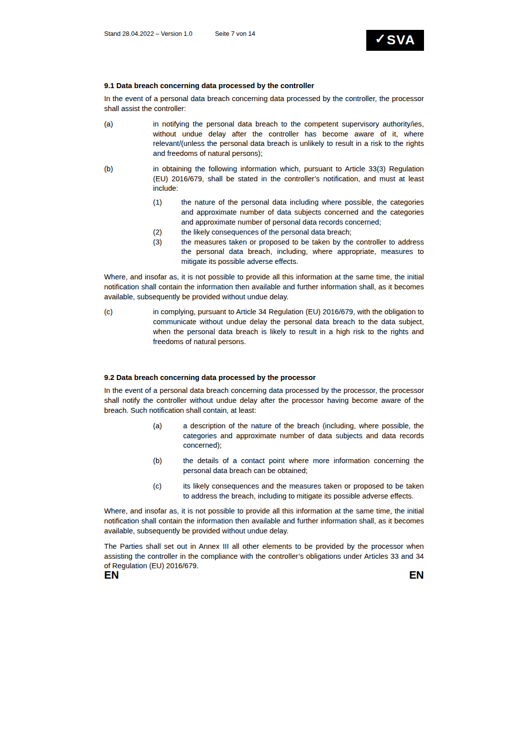Stand 28.04.2022 – Version 1.0
Seite 7 von 14
✓SVA
9.1 Data breach concerning data processed by the controller
In the event of a personal data breach concerning data processed by the controller, the processor shall assist the controller:
| (a) | in notifying the personal data breach to the competent supervisory authority/ies, without undue delay after the controller has become aware of it, where relevant/(unless the personal data breach is unlikely to result in a risk to the rights and freedoms of natural persons); |
| (b) | in obtaining the following information which, pursuant to Article 33(3) Regulation (EU) 2016/679, shall be stated in the controller’s notification, and must at least include: / (1) / the nature of the personal data including where possible, the categories and approximate number of data subjects concerned and the categories and approximate number of personal data records concerned; / / (2) / the likely consequences of the personal data breach; / / (3) / the measures taken or proposed to be taken by the controller to address the personal data breach, including, where appropriate, measures to mitigate its possible adverse effects. / |
Where, and insofar as, it is not possible to provide all this information at the same time, the initial notification shall contain the information then available and further information shall, as it becomes available, subsequently be provided without undue delay.
| (c) | in complying, pursuant to Article 34 Regulation (EU) 2016/679, with the obligation to communicate without undue delay the personal data breach to the data subject, when the personal data breach is likely to result in a high risk to the rights and freedoms of natural persons. |
9.2 Data breach concerning data processed by the processor
In the event of a personal data breach concerning data processed by the processor, the processor shall notify the controller without undue delay after the processor having become aware of the breach. Such notification shall contain, at least:
| | (a) | a description of the nature of the breach (including, where possible, the categories and approximate number of data subjects and data records concerned); |
| | (b) | the details of a contact point where more information concerning the personal data breach can be obtained; |
| | (c) | its likely consequences and the measures taken or proposed to be taken to address the breach, including to mitigate its possible adverse effects. |
Where, and insofar as, it is not possible to provide all this information at the same time, the initial notification shall contain the information then available and further information shall, as it becomes available, subsequently be provided without undue delay.
The Parties shall set out in Annex III all other elements to be provided by the processor when assisting the controller in the compliance with the controller’s obligations under Articles 33 and 34 of Regulation (EU) 2016/679.
EN
EN